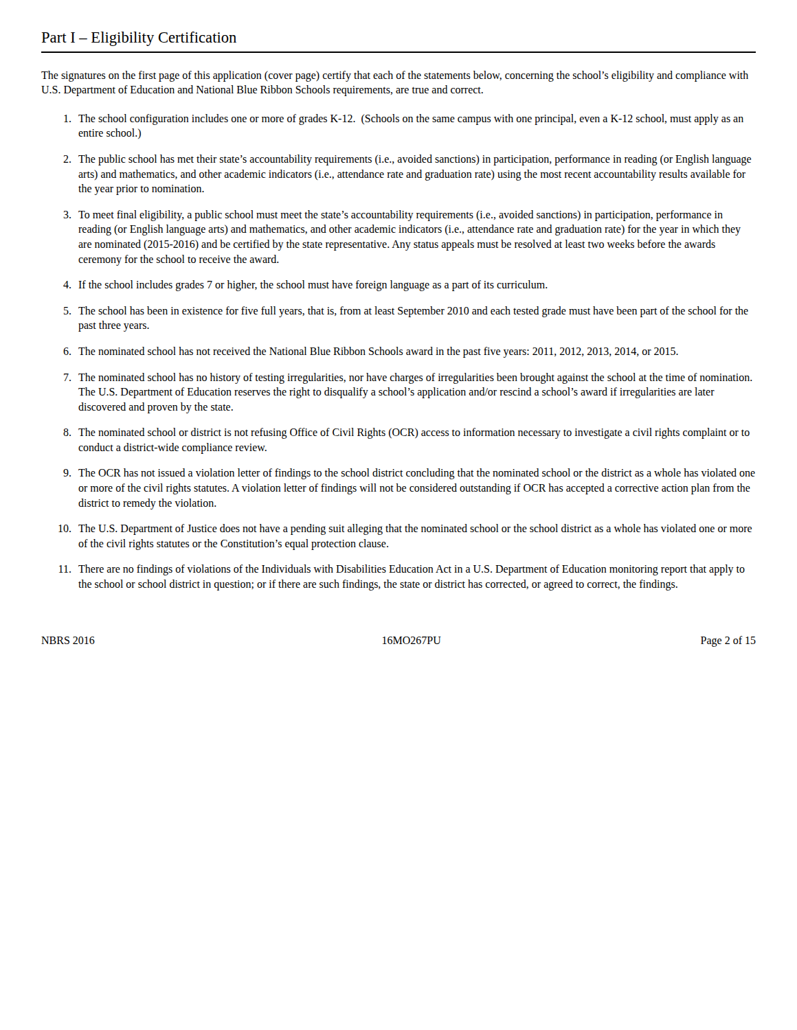Part I – Eligibility Certification
The signatures on the first page of this application (cover page) certify that each of the statements below, concerning the school’s eligibility and compliance with U.S. Department of Education and National Blue Ribbon Schools requirements, are true and correct.
The school configuration includes one or more of grades K-12. (Schools on the same campus with one principal, even a K-12 school, must apply as an entire school.)
The public school has met their state’s accountability requirements (i.e., avoided sanctions) in participation, performance in reading (or English language arts) and mathematics, and other academic indicators (i.e., attendance rate and graduation rate) using the most recent accountability results available for the year prior to nomination.
To meet final eligibility, a public school must meet the state’s accountability requirements (i.e., avoided sanctions) in participation, performance in reading (or English language arts) and mathematics, and other academic indicators (i.e., attendance rate and graduation rate) for the year in which they are nominated (2015-2016) and be certified by the state representative. Any status appeals must be resolved at least two weeks before the awards ceremony for the school to receive the award.
If the school includes grades 7 or higher, the school must have foreign language as a part of its curriculum.
The school has been in existence for five full years, that is, from at least September 2010 and each tested grade must have been part of the school for the past three years.
The nominated school has not received the National Blue Ribbon Schools award in the past five years: 2011, 2012, 2013, 2014, or 2015.
The nominated school has no history of testing irregularities, nor have charges of irregularities been brought against the school at the time of nomination. The U.S. Department of Education reserves the right to disqualify a school’s application and/or rescind a school’s award if irregularities are later discovered and proven by the state.
The nominated school or district is not refusing Office of Civil Rights (OCR) access to information necessary to investigate a civil rights complaint or to conduct a district-wide compliance review.
The OCR has not issued a violation letter of findings to the school district concluding that the nominated school or the district as a whole has violated one or more of the civil rights statutes. A violation letter of findings will not be considered outstanding if OCR has accepted a corrective action plan from the district to remedy the violation.
The U.S. Department of Justice does not have a pending suit alleging that the nominated school or the school district as a whole has violated one or more of the civil rights statutes or the Constitution’s equal protection clause.
There are no findings of violations of the Individuals with Disabilities Education Act in a U.S. Department of Education monitoring report that apply to the school or school district in question; or if there are such findings, the state or district has corrected, or agreed to correct, the findings.
NBRS 2016 16MO267PU Page 2 of 15